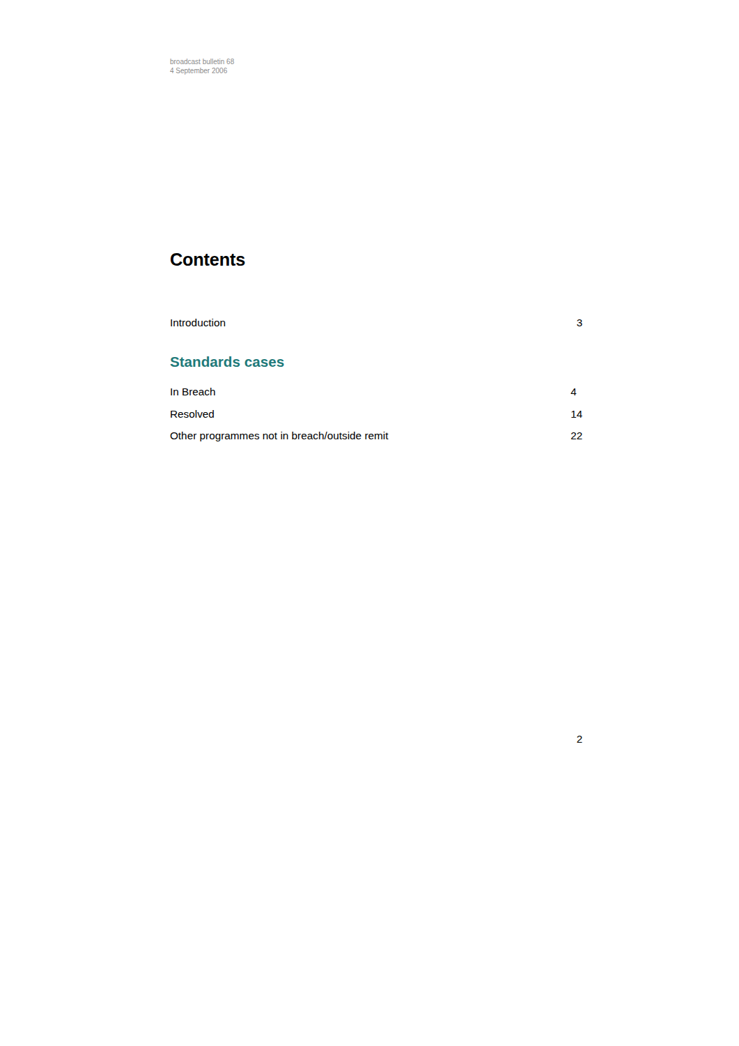broadcast bulletin 68
4 September 2006
Contents
| Introduction | | 3 |
Standards cases
| In Breach | | 4 |
| Resolved | | 14 |
| Other programmes not in breach/outside remit | | 22 |
2